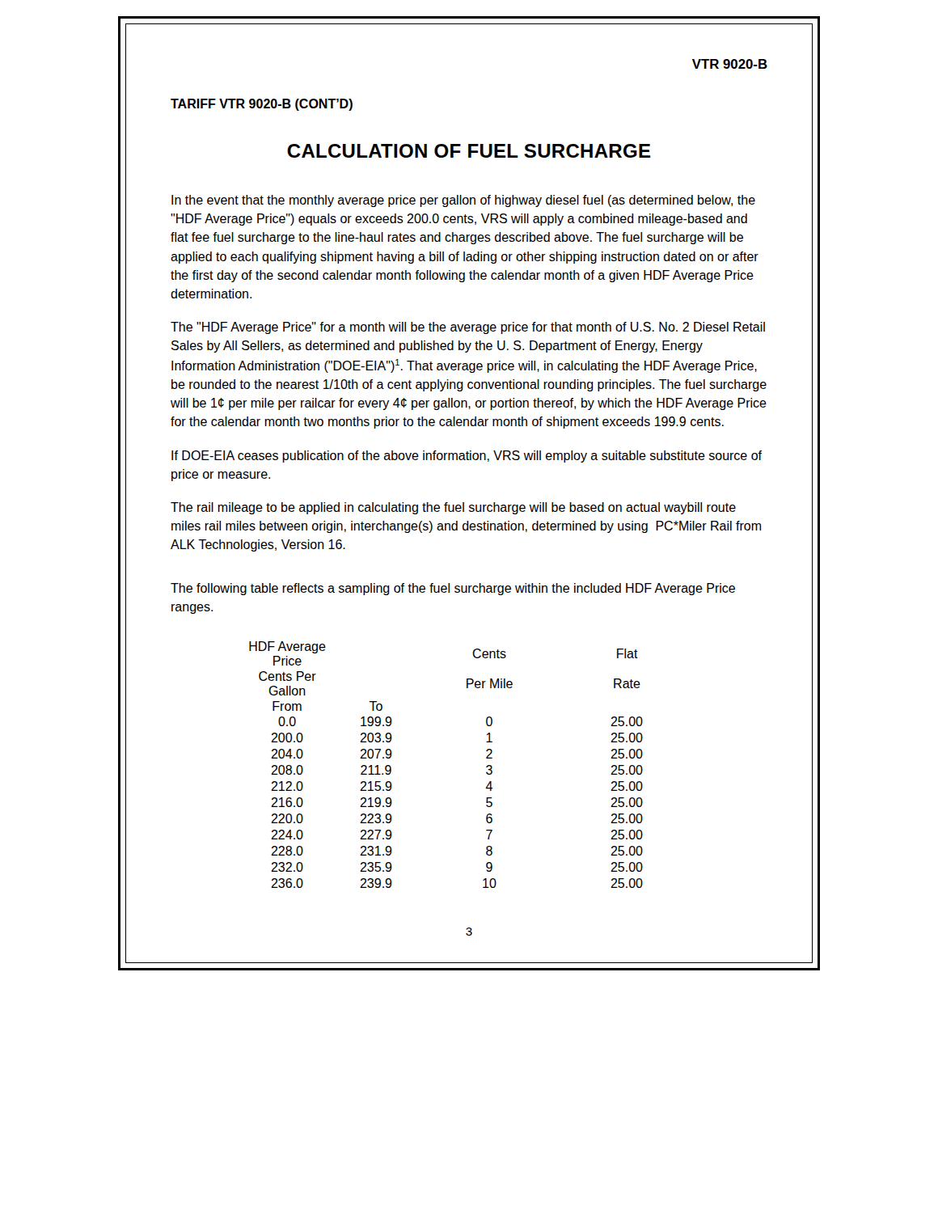VTR 9020-B
TARIFF VTR 9020-B (CONT’D)
CALCULATION OF FUEL SURCHARGE
In the event that the monthly average price per gallon of highway diesel fuel (as determined below, the "HDF Average Price") equals or exceeds 200.0 cents, VRS will apply a combined mileage-based and flat fee fuel surcharge to the line-haul rates and charges described above. The fuel surcharge will be applied to each qualifying shipment having a bill of lading or other shipping instruction dated on or after the first day of the second calendar month following the calendar month of a given HDF Average Price determination.
The "HDF Average Price" for a month will be the average price for that month of U.S. No. 2 Diesel Retail Sales by All Sellers, as determined and published by the U. S. Department of Energy, Energy Information Administration ("DOE-EIA")1. That average price will, in calculating the HDF Average Price, be rounded to the nearest 1/10th of a cent applying conventional rounding principles. The fuel surcharge will be 1¢ per mile per railcar for every 4¢ per gallon, or portion thereof, by which the HDF Average Price for the calendar month two months prior to the calendar month of shipment exceeds 199.9 cents.
If DOE-EIA ceases publication of the above information, VRS will employ a suitable substitute source of price or measure.
The rail mileage to be applied in calculating the fuel surcharge will be based on actual waybill route miles rail miles between origin, interchange(s) and destination, determined by using PC*Miler Rail from ALK Technologies, Version 16.
The following table reflects a sampling of the fuel surcharge within the included HDF Average Price ranges.
| HDF Average Price | | Cents | Flat |
| --- | --- | --- | --- |
| Cents Per Gallon | | Per Mile | Rate |
| From | To | | |
| 0.0 | 199.9 | 0 | 25.00 |
| 200.0 | 203.9 | 1 | 25.00 |
| 204.0 | 207.9 | 2 | 25.00 |
| 208.0 | 211.9 | 3 | 25.00 |
| 212.0 | 215.9 | 4 | 25.00 |
| 216.0 | 219.9 | 5 | 25.00 |
| 220.0 | 223.9 | 6 | 25.00 |
| 224.0 | 227.9 | 7 | 25.00 |
| 228.0 | 231.9 | 8 | 25.00 |
| 232.0 | 235.9 | 9 | 25.00 |
| 236.0 | 239.9 | 10 | 25.00 |
3